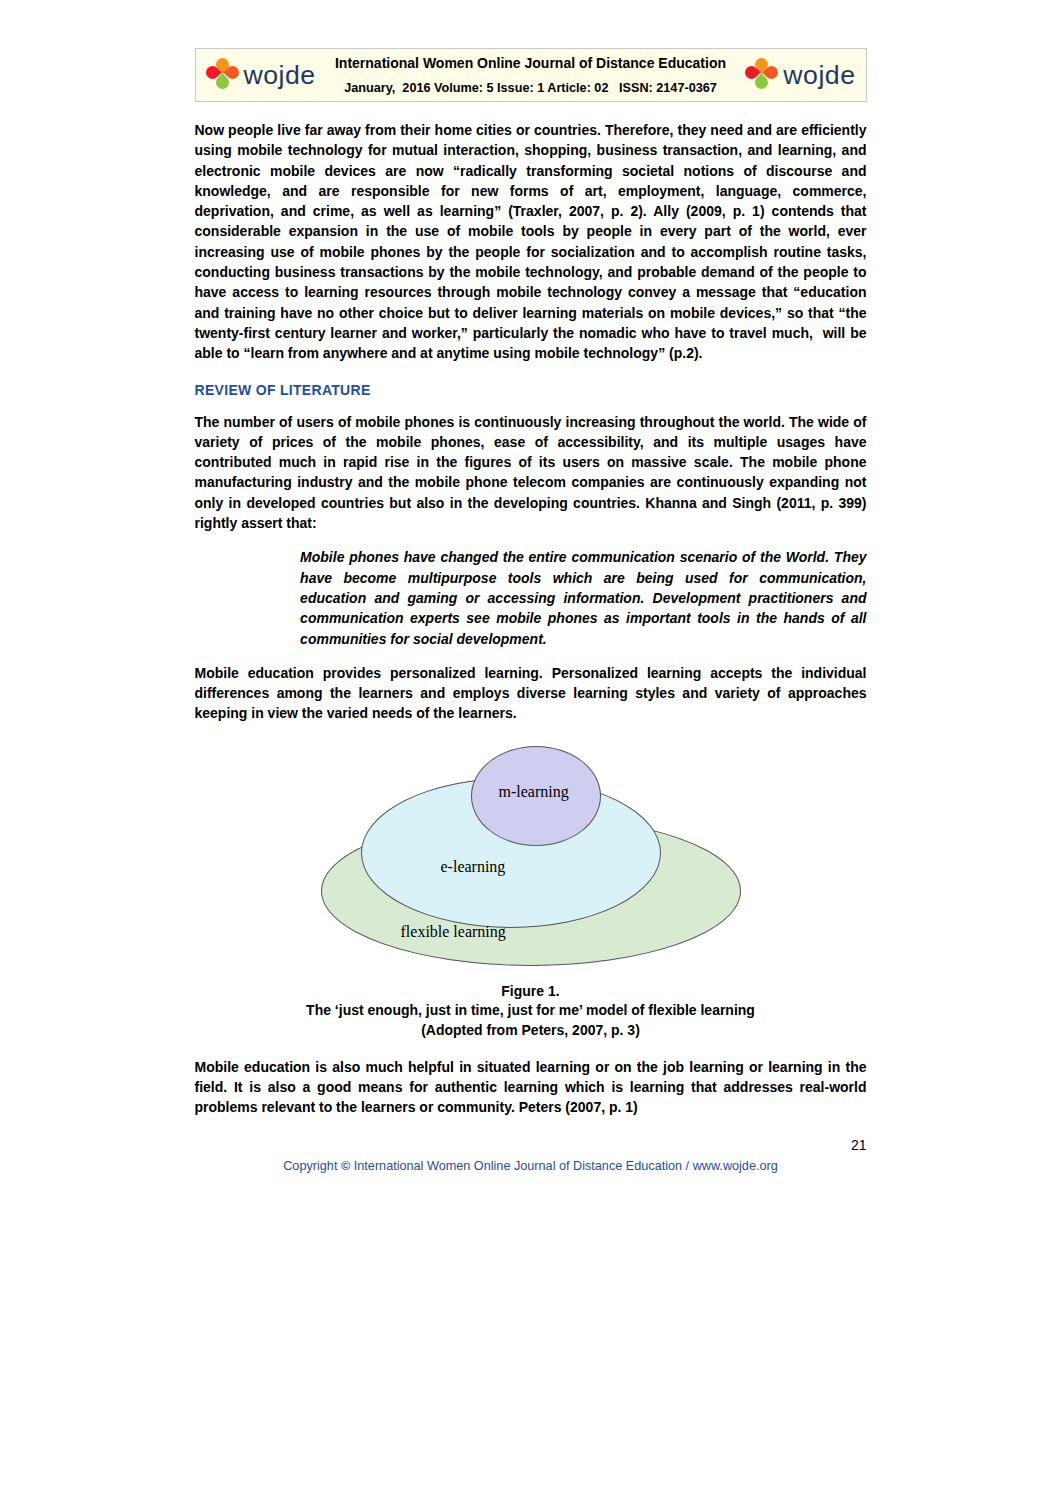wojde
International Women Online Journal of Distance Education
January, 2016 Volume: 5 Issue: 1 Article: 02 ISSN: 2147-0367
wojde
Now people live far away from their home cities or countries. Therefore, they need and are efficiently using mobile technology for mutual interaction, shopping, business transaction, and learning, and electronic mobile devices are now “radically transforming societal notions of discourse and knowledge, and are responsible for new forms of art, employment, language, commerce, deprivation, and crime, as well as learning” (Traxler, 2007, p. 2). Ally (2009, p. 1) contends that considerable expansion in the use of mobile tools by people in every part of the world, ever increasing use of mobile phones by the people for socialization and to accomplish routine tasks, conducting business transactions by the mobile technology, and probable demand of the people to have access to learning resources through mobile technology convey a message that “education and training have no other choice but to deliver learning materials on mobile devices,” so that “the twenty-first century learner and worker,” particularly the nomadic who have to travel much, will be able to “learn from anywhere and at anytime using mobile technology” (p.2).
REVIEW OF LITERATURE
The number of users of mobile phones is continuously increasing throughout the world. The wide of variety of prices of the mobile phones, ease of accessibility, and its multiple usages have contributed much in rapid rise in the figures of its users on massive scale. The mobile phone manufacturing industry and the mobile phone telecom companies are continuously expanding not only in developed countries but also in the developing countries. Khanna and Singh (2011, p. 399) rightly assert that:
Mobile phones have changed the entire communication scenario of the World. They have become multipurpose tools which are being used for communication, education and gaming or accessing information. Development practitioners and communication experts see mobile phones as important tools in the hands of all communities for social development.
Mobile education provides personalized learning. Personalized learning accepts the individual differences among the learners and employs diverse learning styles and variety of approaches keeping in view the varied needs of the learners.
m-learning
e-learning
flexible learning
Figure 1.
The ‘just enough, just in time, just for me’ model of flexible learning
(Adopted from Peters, 2007, p. 3)
Mobile education is also much helpful in situated learning or on the job learning or learning in the field. It is also a good means for authentic learning which is learning that addresses real-world problems relevant to the learners or community. Peters (2007, p. 1)
21
Copyright © International Women Online Journal of Distance Education / www.wojde.org